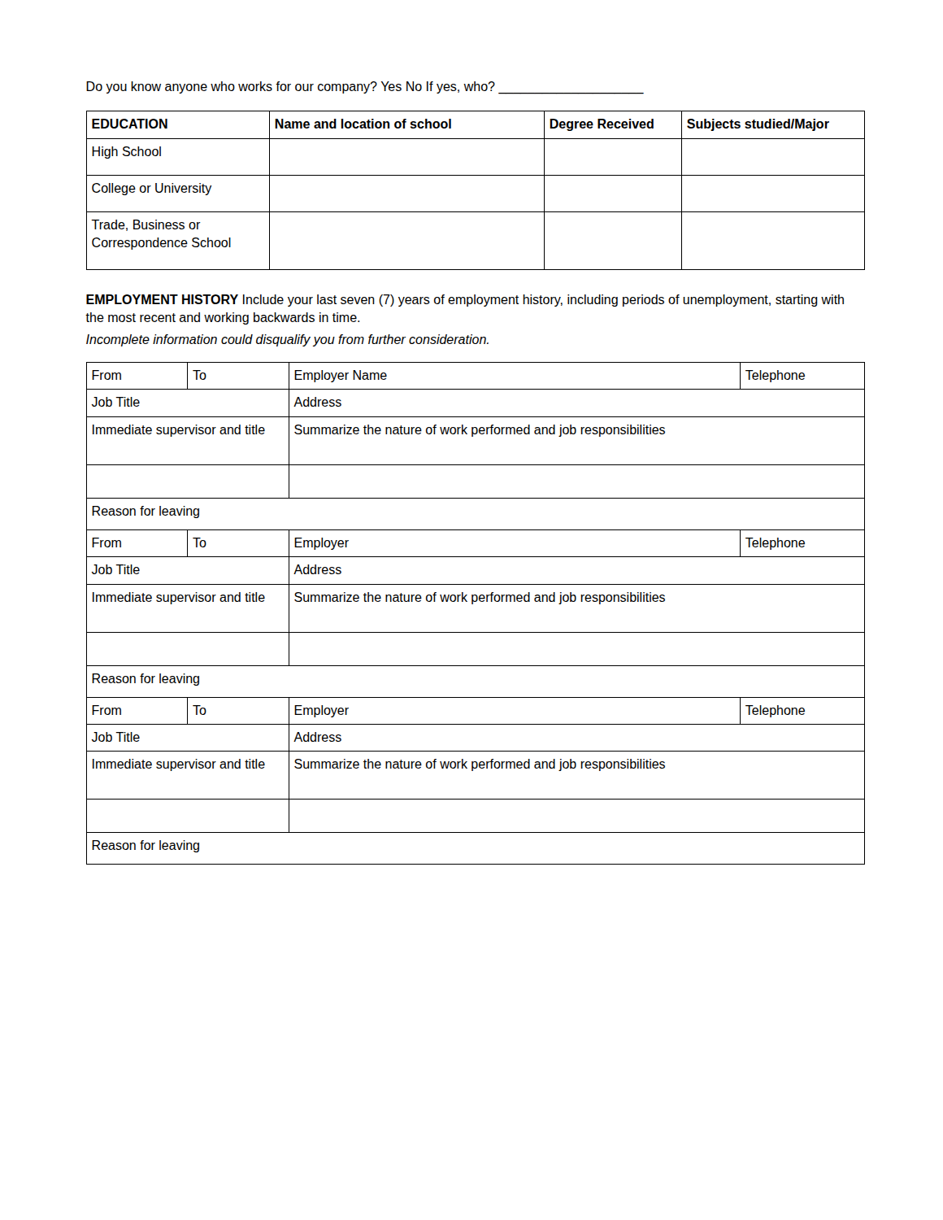Do you know anyone who works for our company? Yes No If yes, who? ____________________
| EDUCATION | Name and location of school | Degree Received | Subjects studied/Major |
| --- | --- | --- | --- |
| High School | | | |
| College or University | | | |
| Trade, Business or Correspondence School | | | |
EMPLOYMENT HISTORY Include your last seven (7) years of employment history, including periods of unemployment, starting with the most recent and working backwards in time.
Incomplete information could disqualify you from further consideration.
| From | To | Employer Name | Telephone |
| Job Title | Address |
| Immediate supervisor and title | Summarize the nature of work performed and job responsibilities |
| Reason for leaving |
| From | To | Employer | Telephone |
| Job Title | Address |
| Immediate supervisor and title | Summarize the nature of work performed and job responsibilities |
| Reason for leaving |
| From | To | Employer | Telephone |
| Job Title | Address |
| Immediate supervisor and title | Summarize the nature of work performed and job responsibilities |
| Reason for leaving |